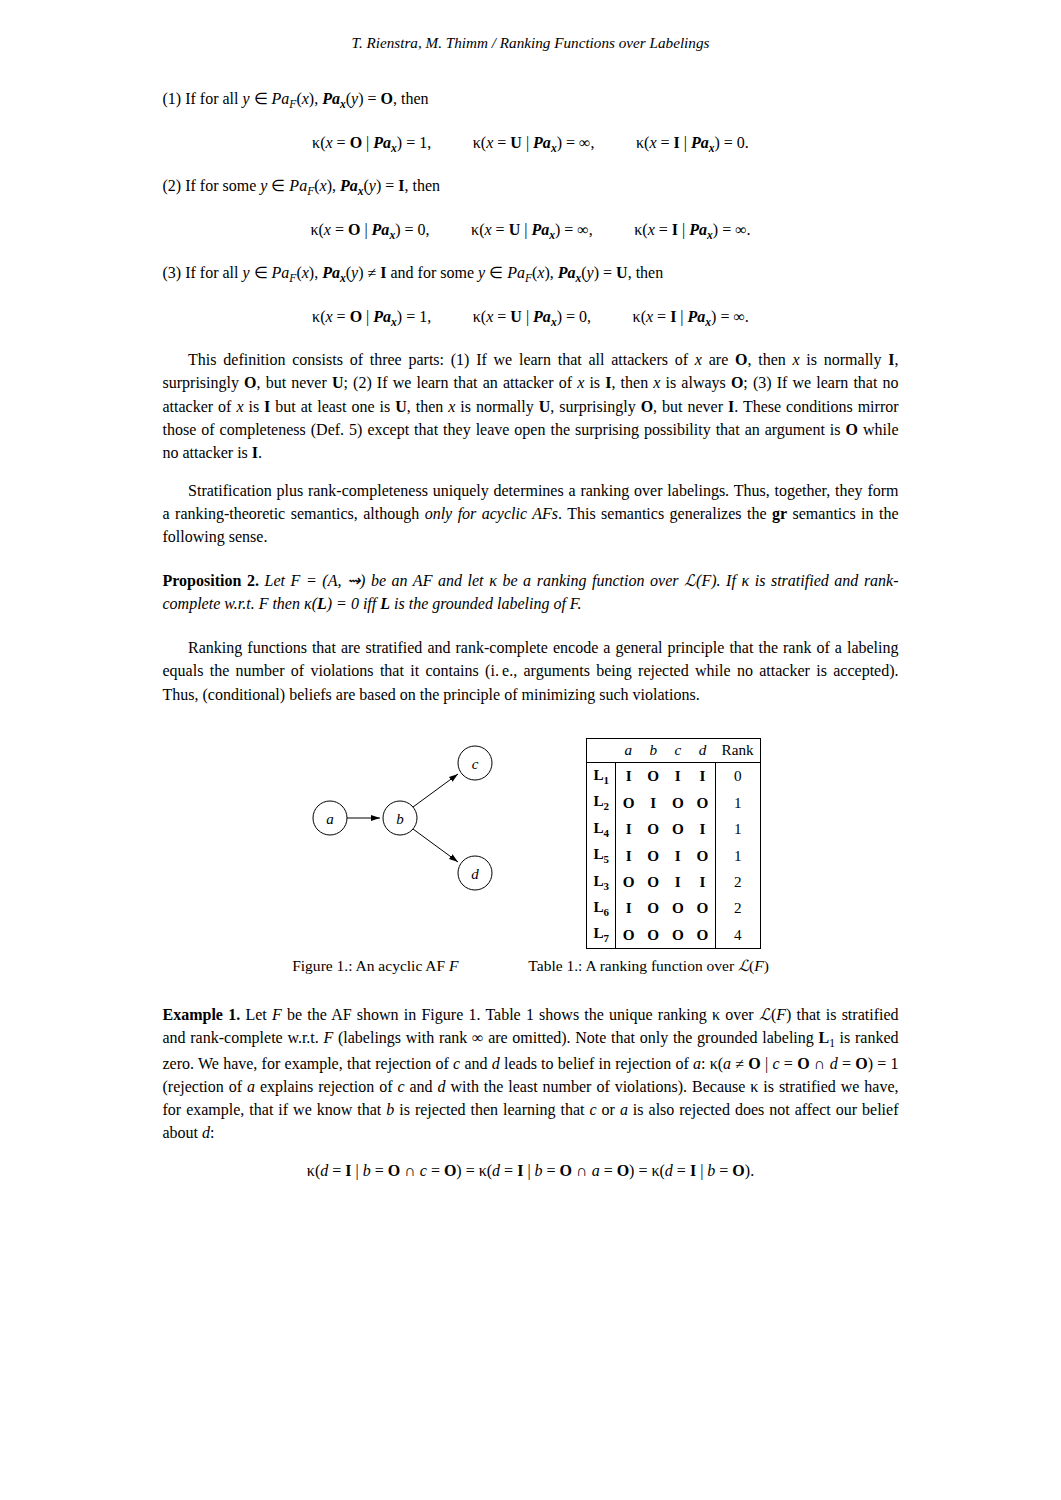T. Rienstra, M. Thimm / Ranking Functions over Labelings
(1) If for all y ∈ PaF(x), Pax(y) = O, then
κ(x = O | Pax) = 1, κ(x = U | Pax) = ∞, κ(x = I | Pax) = 0.
(2) If for some y ∈ PaF(x), Pax(y) = I, then
κ(x = O | Pax) = 0, κ(x = U | Pax) = ∞, κ(x = I | Pax) = ∞.
(3) If for all y ∈ PaF(x), Pax(y) ≠ I and for some y ∈ PaF(x), Pax(y) = U, then
κ(x = O | Pax) = 1, κ(x = U | Pax) = 0, κ(x = I | Pax) = ∞.
This definition consists of three parts: (1) If we learn that all attackers of x are O, then x is normally I, surprisingly O, but never U; (2) If we learn that an attacker of x is I, then x is always O; (3) If we learn that no attacker of x is I but at least one is U, then x is normally U, surprisingly O, but never I. These conditions mirror those of completeness (Def. 5) except that they leave open the surprising possibility that an argument is O while no attacker is I.
Stratification plus rank-completeness uniquely determines a ranking over labelings. Thus, together, they form a ranking-theoretic semantics, although only for acyclic AFs. This semantics generalizes the gr semantics in the following sense.
Proposition 2. Let F = (A, ⇝) be an AF and let κ be a ranking function over ℒ(F). If κ is stratified and rank-complete w.r.t. F then κ(L) = 0 iff L is the grounded labeling of F.
Ranking functions that are stratified and rank-complete encode a general principle that the rank of a labeling equals the number of violations that it contains (i. e., arguments being rejected while no attacker is accepted). Thus, (conditional) beliefs are based on the principle of minimizing such violations.
a b c d
| | a | b | c | d | Rank |
| --- | --- | --- | --- | --- | --- |
| L 1 | I | O | I | I | 0 |
| L 2 | O | I | O | O | 1 |
| L 4 | I | O | O | I | 1 |
| L 5 | I | O | I | O | 1 |
| L 3 | O | O | I | I | 2 |
| L 6 | I | O | O | O | 2 |
| L 7 | O | O | O | O | 4 |
Figure 1.: An acyclic AF F
Table 1.: A ranking function over ℒ(F)
Example 1. Let F be the AF shown in Figure 1. Table 1 shows the unique ranking κ over ℒ(F) that is stratified and rank-complete w.r.t. F (labelings with rank ∞ are omitted). Note that only the grounded labeling L1 is ranked zero. We have, for example, that rejection of c and d leads to belief in rejection of a: κ(a ≠ O | c = O ∩ d = O) = 1 (rejection of a explains rejection of c and d with the least number of violations). Because κ is stratified we have, for example, that if we know that b is rejected then learning that c or a is also rejected does not affect our belief about d:
κ(d = I | b = O ∩ c = O) = κ(d = I | b = O ∩ a = O) = κ(d = I | b = O).